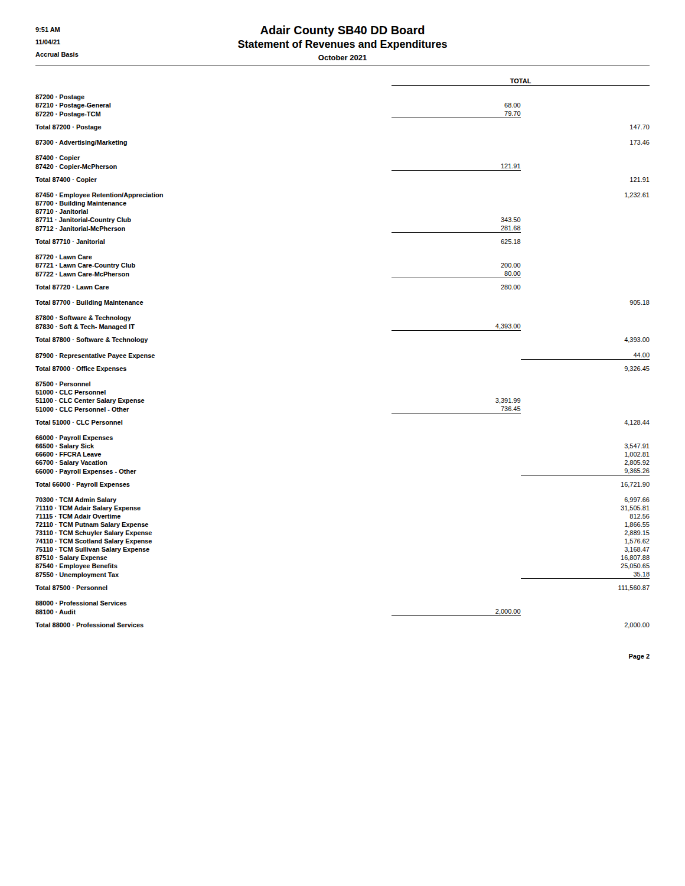9:51 AM
11/04/21
Accrual Basis
Adair County SB40 DD Board
Statement of Revenues and Expenditures
October 2021
| | TOTAL |
| 87200 · Postage | | |
| 87210 · Postage-General | 68.00 | |
| 87220 · Postage-TCM | 79.70 | |
| Total 87200 · Postage | | 147.70 |
| 87300 · Advertising/Marketing | | 173.46 |
| 87400 · Copier | | |
| 87420 · Copier-McPherson | 121.91 | |
| Total 87400 · Copier | | 121.91 |
| 87450 · Employee Retention/Appreciation | | 1,232.61 |
| 87700 · Building Maintenance | | |
| 87710 · Janitorial | | |
| 87711 · Janitorial-Country Club | 343.50 | |
| 87712 · Janitorial-McPherson | 281.68 | |
| Total 87710 · Janitorial | 625.18 | |
| 87720 · Lawn Care | | |
| 87721 · Lawn Care-Country Club | 200.00 | |
| 87722 · Lawn Care-McPherson | 80.00 | |
| Total 87720 · Lawn Care | 280.00 | |
| Total 87700 · Building Maintenance | | 905.18 |
| 87800 · Software & Technology | | |
| 87830 · Soft & Tech- Managed IT | 4,393.00 | |
| Total 87800 · Software & Technology | | 4,393.00 |
| 87900 · Representative Payee Expense | | 44.00 |
| Total 87000 · Office Expenses | | 9,326.45 |
| 87500 · Personnel | | |
| 51000 · CLC Personnel | | |
| 51100 · CLC Center Salary Expense | 3,391.99 | |
| 51000 · CLC Personnel - Other | 736.45 | |
| Total 51000 · CLC Personnel | | 4,128.44 |
| 66000 · Payroll Expenses | | |
| 66500 · Salary Sick | | 3,547.91 |
| 66600 · FFCRA Leave | | 1,002.81 |
| 66700 · Salary Vacation | | 2,805.92 |
| 66000 · Payroll Expenses - Other | | 9,365.26 |
| Total 66000 · Payroll Expenses | | 16,721.90 |
| 70300 · TCM Admin Salary | | 6,997.66 |
| 71110 · TCM Adair Salary Expense | | 31,505.81 |
| 71115 · TCM Adair Overtime | | 812.56 |
| 72110 · TCM Putnam Salary Expense | | 1,866.55 |
| 73110 · TCM Schuyler Salary Expense | | 2,889.15 |
| 74110 · TCM Scotland Salary Expense | | 1,576.62 |
| 75110 · TCM Sullivan Salary Expense | | 3,168.47 |
| 87510 · Salary Expense | | 16,807.88 |
| 87540 · Employee Benefits | | 25,050.65 |
| 87550 · Unemployment Tax | | 35.18 |
| Total 87500 · Personnel | | 111,560.87 |
| 88000 · Professional Services | | |
| 88100 · Audit | 2,000.00 | |
| Total 88000 · Professional Services | | 2,000.00 |
Page 2